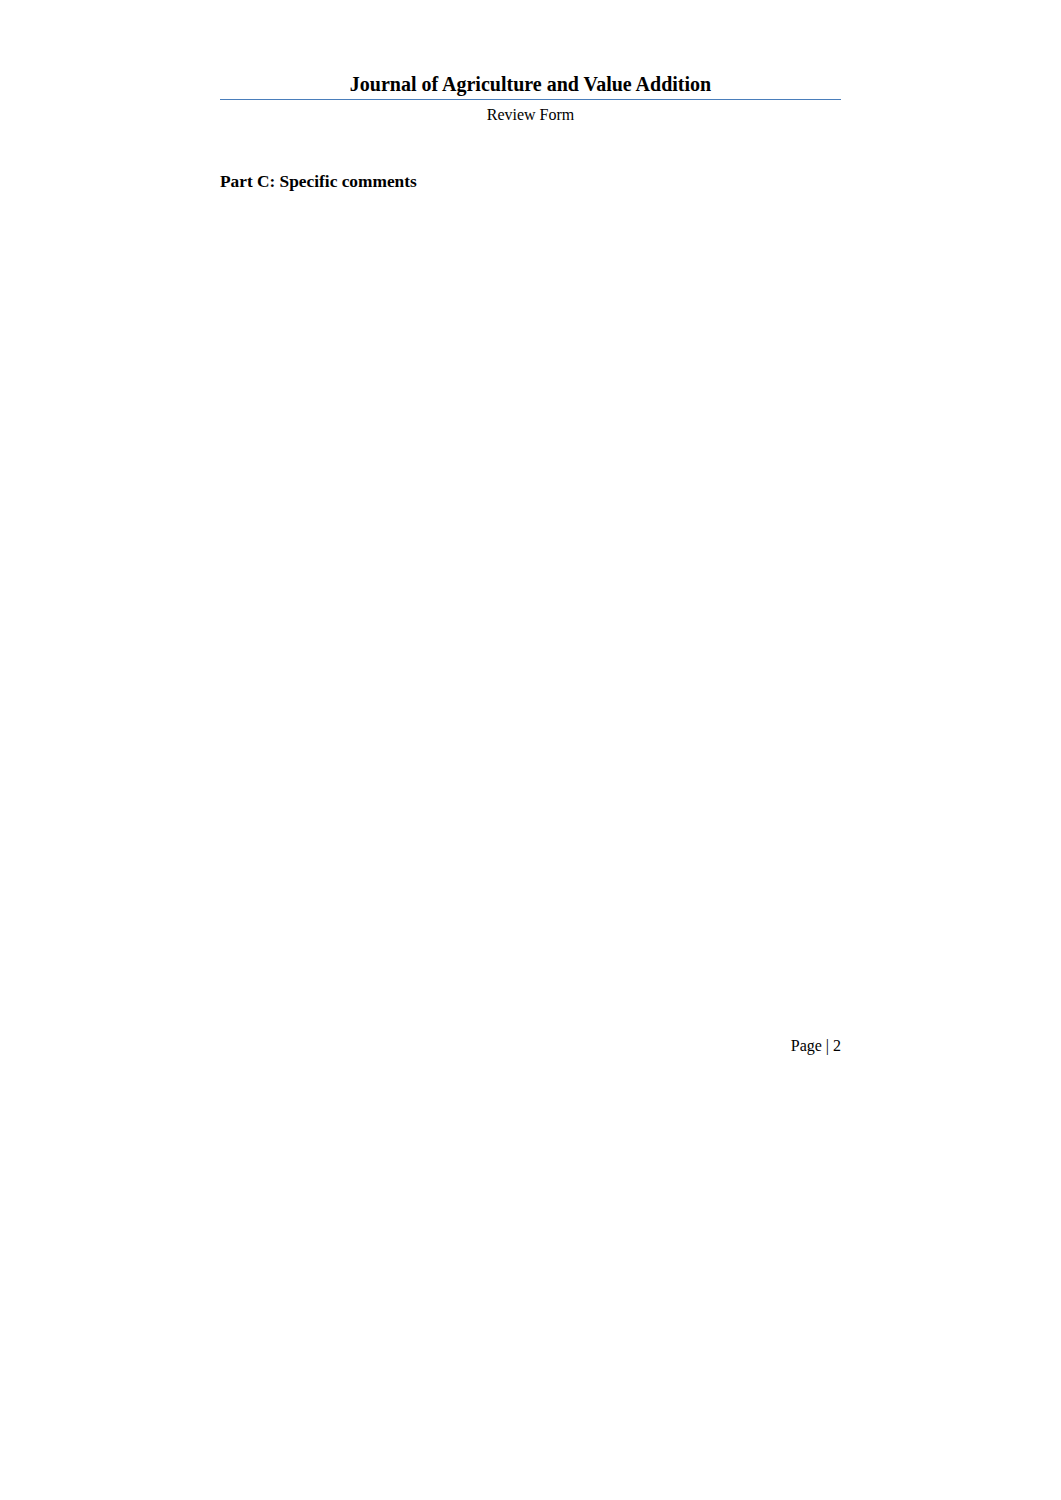Journal of Agriculture and Value Addition
Review Form
Part C: Specific comments
Page | 2